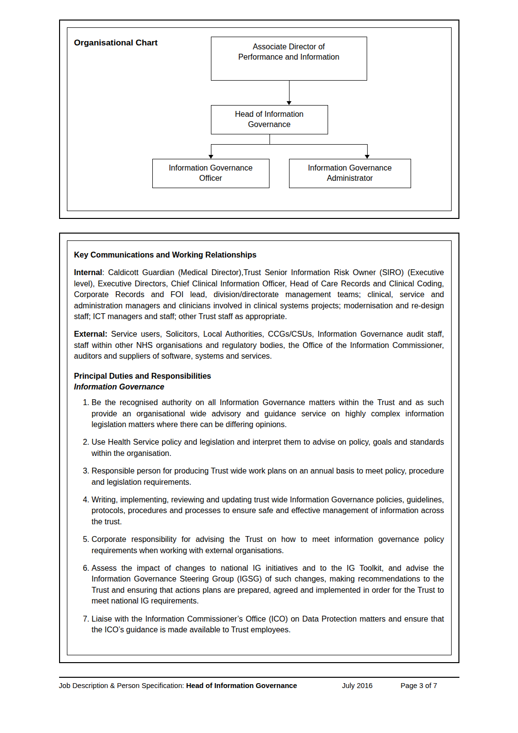Organisational Chart
Associate Director of
Performance and Information
Head of Information
Governance
Information Governance
Officer
Information Governance
Administrator
Key Communications and Working Relationships
Internal: Caldicott Guardian (Medical Director),Trust Senior Information Risk Owner (SIRO) (Executive level), Executive Directors, Chief Clinical Information Officer, Head of Care Records and Clinical Coding, Corporate Records and FOI lead, division/directorate management teams; clinical, service and administration managers and clinicians involved in clinical systems projects; modernisation and re-design staff; ICT managers and staff; other Trust staff as appropriate.
External: Service users, Solicitors, Local Authorities, CCGs/CSUs, Information Governance audit staff, staff within other NHS organisations and regulatory bodies, the Office of the Information Commissioner, auditors and suppliers of software, systems and services.
Principal Duties and Responsibilities
Information Governance
Be the recognised authority on all Information Governance matters within the Trust and as such provide an organisational wide advisory and guidance service on highly complex information legislation matters where there can be differing opinions.
Use Health Service policy and legislation and interpret them to advise on policy, goals and standards within the organisation.
Responsible person for producing Trust wide work plans on an annual basis to meet policy, procedure and legislation requirements.
Writing, implementing, reviewing and updating trust wide Information Governance policies, guidelines, protocols, procedures and processes to ensure safe and effective management of information across the trust.
Corporate responsibility for advising the Trust on how to meet information governance policy requirements when working with external organisations.
Assess the impact of changes to national IG initiatives and to the IG Toolkit, and advise the Information Governance Steering Group (IGSG) of such changes, making recommendations to the Trust and ensuring that actions plans are prepared, agreed and implemented in order for the Trust to meet national IG requirements.
Liaise with the Information Commissioner’s Office (ICO) on Data Protection matters and ensure that the ICO’s guidance is made available to Trust employees.
Job Description & Person Specification: Head of Information Governance
July 2016
Page 3 of 7